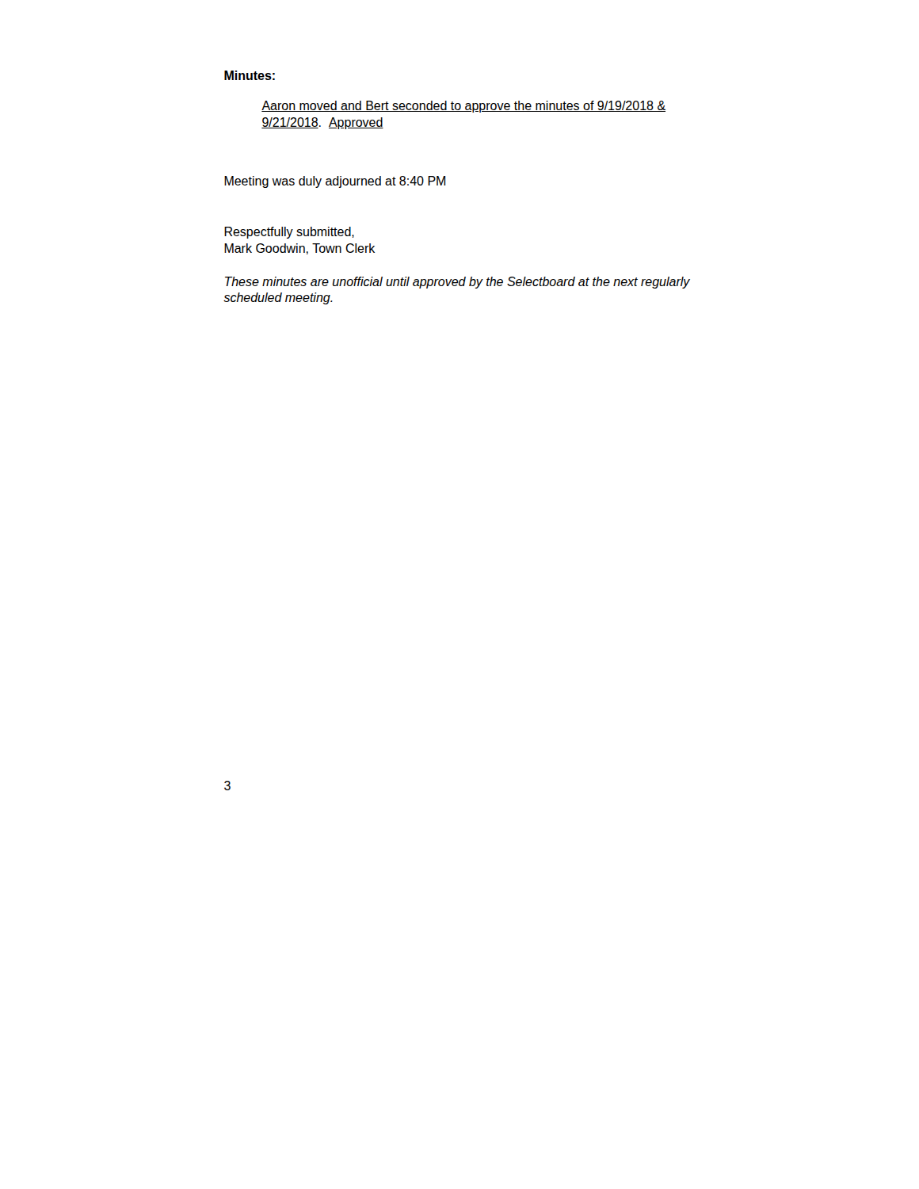Minutes:
Aaron moved and Bert seconded to approve the minutes of 9/19/2018 & 9/21/2018. Approved
Meeting was duly adjourned at 8:40 PM
Respectfully submitted,
Mark Goodwin, Town Clerk
These minutes are unofficial until approved by the Selectboard at the next regularly scheduled meeting.
3